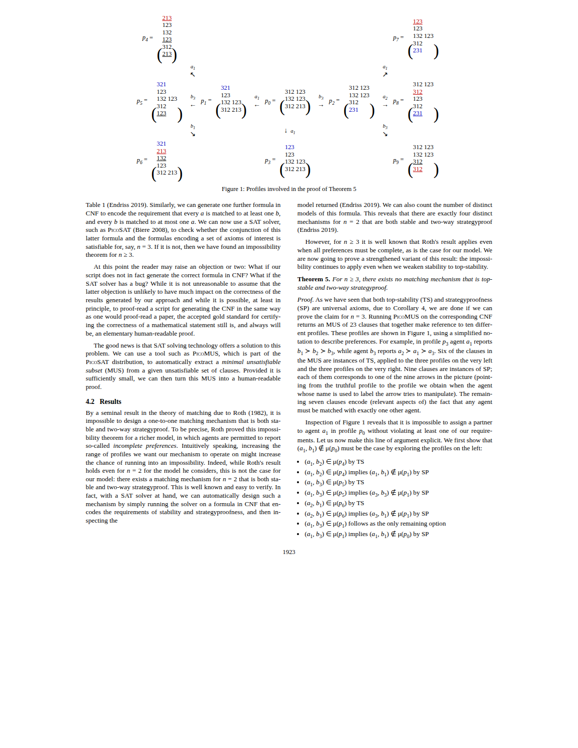| p 4 = ( 213 123 132 123 312 213 ) | | | | | | | | p 7 = ( 123 123 132 123 312 231 ) |
| | a 1 ↖ | | | | | | a 1 ↗ | |
| p 5 = ( 321 123 132 123 312 123 ) | b 3 ← | p 1 = ( 321 123 132 123 312 213 ) | a 1 ← | p 0 = ( 312 123 132 123 312 213 ) | b 3 → | p 2 = ( 312 123 132 123 312 231 ) | a 2 → | p 8 = ( 312 123 312 123 312 231 ) |
| | b 1 ↘ | | | ↓ a 1 | | | b 3 ↘ | |
| p 6 = ( 321 213 132 123 312 213 ) | | | | p 3 = ( 123 123 132 123 312 213 ) | | | | p 9 = ( 312 123 132 123 312 312 ) |
Figure 1: Profiles involved in the proof of Theorem 5
Table 1 (Endriss 2019). Similarly, we can generate one further formula in CNF to encode the requirement that every a is matched to at least one b, and every b is matched to at most one a. We can now use a SAT solver, such as PicoSAT (Biere 2008), to check whether the conjunction of this latter formula and the formulas encoding a set of axioms of interest is satisfiable for, say, n = 3. If it is not, then we have found an impossibility theorem for n ≥ 3.
At this point the reader may raise an objection or two: What if our script does not in fact generate the correct formula in CNF? What if the SAT solver has a bug? While it is not unreasonable to assume that the latter objection is unlikely to have much impact on the correctness of the results generated by our approach and while it is possible, at least in principle, to proof-read a script for generating the CNF in the same way as one would proof-read a paper, the accepted gold standard for certifying the correctness of a mathematical statement still is, and always will be, an elementary human-readable proof.
The good news is that SAT solving technology offers a solution to this problem. We can use a tool such as PicoMUS, which is part of the PicoSAT distribution, to automatically extract a minimal unsatisfiable subset (MUS) from a given unsatisfiable set of clauses. Provided it is sufficiently small, we can then turn this MUS into a human-readable proof.
4.2 Results
By a seminal result in the theory of matching due to Roth (1982), it is impossible to design a one-to-one matching mechanism that is both stable and two-way strategyproof. To be precise, Roth proved this impossibility theorem for a richer model, in which agents are permitted to report so-called incomplete preferences. Intuitively speaking, increasing the range of profiles we want our mechanism to operate on might increase the chance of running into an impossibility. Indeed, while Roth's result holds even for n = 2 for the model he considers, this is not the case for our model: there exists a matching mechanism for n = 2 that is both stable and two-way strategyproof. This is well known and easy to verify. In fact, with a SAT solver at hand, we can automatically design such a mechanism by simply running the solver on a formula in CNF that encodes the requirements of stability and strategyproofness, and then inspecting the
model returned (Endriss 2019). We can also count the number of distinct models of this formula. This reveals that there are exactly four distinct mechanisms for n = 2 that are both stable and two-way strategyproof (Endriss 2019).
However, for n ≥ 3 it is well known that Roth's result applies even when all preferences must be complete, as is the case for our model. We are now going to prove a strengthened variant of this result: the impossibility continues to apply even when we weaken stability to top-stability.
Theorem 5. For n ≥ 3, there exists no matching mechanism that is top-stable and two-way strategyproof.
Proof. As we have seen that both top-stability (TS) and strategyproofness (SP) are universal axioms, due to Corollary 4, we are done if we can prove the claim for n = 3. Running PicoMUS on the corresponding CNF returns an MUS of 23 clauses that together make reference to ten different profiles. These profiles are shown in Figure 1, using a simplified notation to describe preferences. For example, in profile p3 agent a1 reports b1 ≻ b2 ≻ b3, while agent b3 reports a2 ≻ a1 ≻ a3. Six of the clauses in the MUS are instances of TS, applied to the three profiles on the very left and the three profiles on the very right. Nine clauses are instances of SP; each of them corresponds to one of the nine arrows in the picture (pointing from the truthful profile to the profile we obtain when the agent whose name is used to label the arrow tries to manipulate). The remaining seven clauses encode (relevant aspects of) the fact that any agent must be matched with exactly one other agent.
Inspection of Figure 1 reveals that it is impossible to assign a partner to agent a1 in profile p0 without violating at least one of our requirements. Let us now make this line of argument explicit. We first show that (a1, b1) ∉ μ(p0) must be the case by exploring the profiles on the left:
(a1, b2) ∈ μ(p4) by TS
(a1, b2) ∈ μ(p4) implies (a1, b1) ∉ μ(p1) by SP
(a1, b3) ∈ μ(p5) by TS
(a1, b3) ∈ μ(p5) implies (a3, b3) ∉ μ(p1) by SP
(a2, b1) ∈ μ(p6) by TS
(a2, b1) ∈ μ(p6) implies (a3, b1) ∉ μ(p1) by SP
(a1, b3) ∈ μ(p1) follows as the only remaining option
(a1, b3) ∈ μ(p1) implies (a1, b1) ∉ μ(p0) by SP
1923